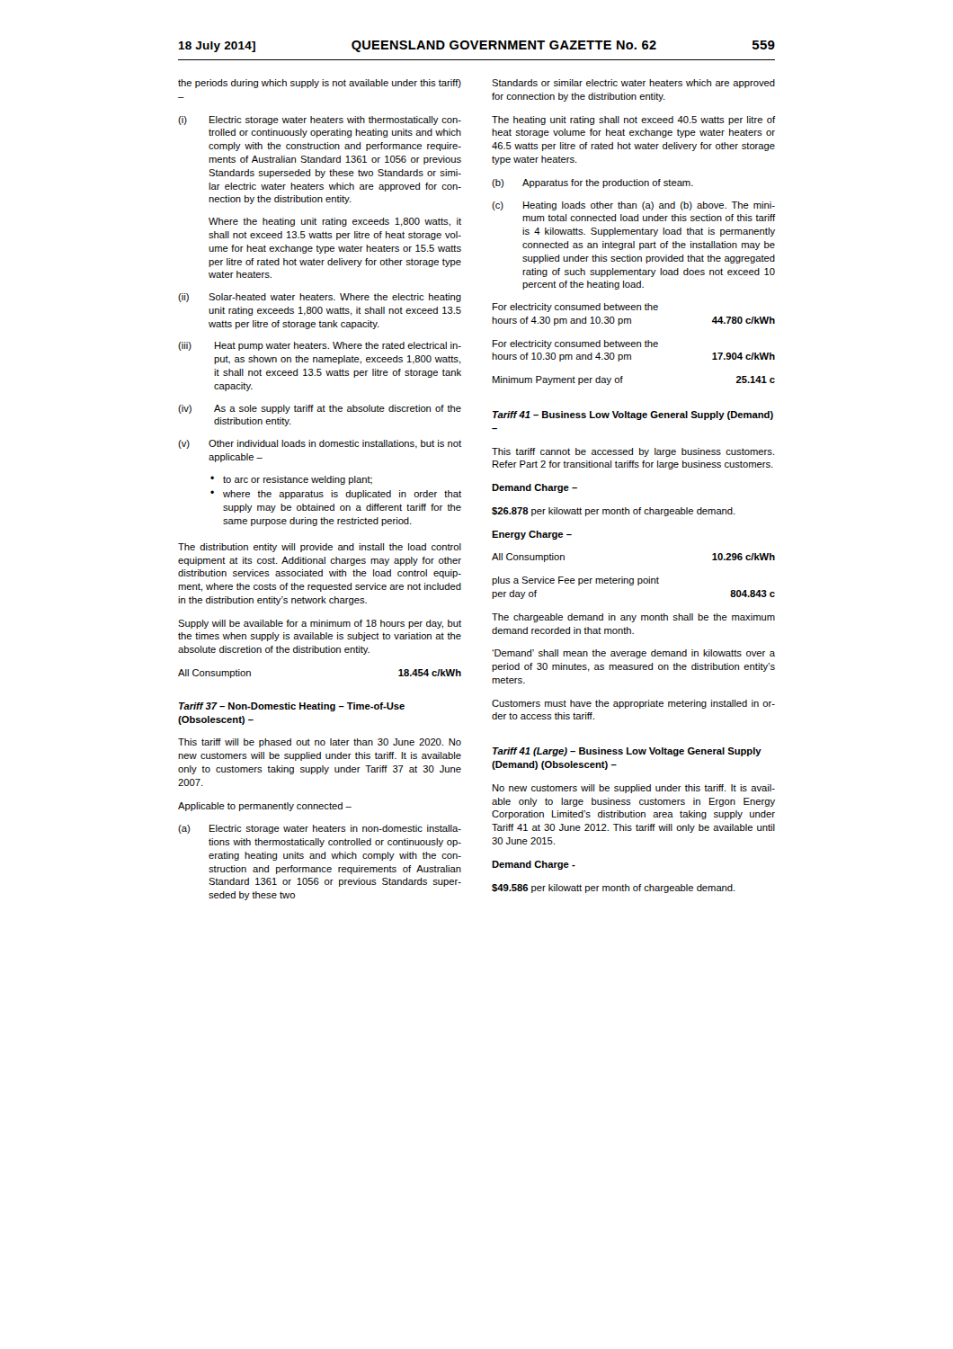18 July 2014]
QUEENSLAND GOVERNMENT GAZETTE No. 62
559
the periods during which supply is not available under this tariff) –
(i)
Electric storage water heaters with thermostatically controlled or continuously operating heating units and which comply with the construction and performance requirements of Australian Standard 1361 or 1056 or previous Standards superseded by these two Standards or similar electric water heaters which are approved for connection by the distribution entity.
Where the heating unit rating exceeds 1,800 watts, it shall not exceed 13.5 watts per litre of heat storage volume for heat exchange type water heaters or 15.5 watts per litre of rated hot water delivery for other storage type water heaters.
(ii)
Solar-heated water heaters. Where the electric heating unit rating exceeds 1,800 watts, it shall not exceed 13.5 watts per litre of storage tank capacity.
(iii)
Heat pump water heaters. Where the rated electrical input, as shown on the nameplate, exceeds 1,800 watts, it shall not exceed 13.5 watts per litre of storage tank capacity.
(iv)
As a sole supply tariff at the absolute discretion of the distribution entity.
(v)
Other individual loads in domestic installations, but is not applicable –
to arc or resistance welding plant;
where the apparatus is duplicated in order that supply may be obtained on a different tariff for the same purpose during the restricted period.
The distribution entity will provide and install the load control equipment at its cost. Additional charges may apply for other distribution services associated with the load control equipment, where the costs of the requested service are not included in the distribution entity’s network charges.
Supply will be available for a minimum of 18 hours per day, but the times when supply is available is subject to variation at the absolute discretion of the distribution entity.
All Consumption
18.454 c/kWh
Tariff 37 – Non-Domestic Heating – Time-of-Use (Obsolescent) –
This tariff will be phased out no later than 30 June 2020. No new customers will be supplied under this tariff. It is available only to customers taking supply under Tariff 37 at 30 June 2007.
Applicable to permanently connected –
(a)
Electric storage water heaters in non-domestic installations with thermostatically controlled or continuously operating heating units and which comply with the construction and performance requirements of Australian Standard 1361 or 1056 or previous Standards superseded by these two
Standards or similar electric water heaters which are approved for connection by the distribution entity.
The heating unit rating shall not exceed 40.5 watts per litre of heat storage volume for heat exchange type water heaters or 46.5 watts per litre of rated hot water delivery for other storage type water heaters.
(b)
Apparatus for the production of steam.
(c)
Heating loads other than (a) and (b) above. The minimum total connected load under this section of this tariff is 4 kilowatts. Supplementary load that is permanently connected as an integral part of the installation may be supplied under this section provided that the aggregated rating of such supplementary load does not exceed 10 percent of the heating load.
For electricity consumed between the
hours of 4.30 pm and 10.30 pm
44.780 c/kWh
For electricity consumed between the
hours of 10.30 pm and 4.30 pm
17.904 c/kWh
Minimum Payment per day of
25.141 c
Tariff 41 – Business Low Voltage General Supply (Demand) –
This tariff cannot be accessed by large business customers. Refer Part 2 for transitional tariffs for large business customers.
Demand Charge –
$26.878 per kilowatt per month of chargeable demand.
Energy Charge –
All Consumption
10.296 c/kWh
plus a Service Fee per metering point
per day of
804.843 c
The chargeable demand in any month shall be the maximum demand recorded in that month.
‘Demand’ shall mean the average demand in kilowatts over a period of 30 minutes, as measured on the distribution entity’s meters.
Customers must have the appropriate metering installed in order to access this tariff.
Tariff 41 (Large) – Business Low Voltage General Supply (Demand) (Obsolescent) –
No new customers will be supplied under this tariff. It is available only to large business customers in Ergon Energy Corporation Limited’s distribution area taking supply under Tariff 41 at 30 June 2012. This tariff will only be available until 30 June 2015.
Demand Charge -
$49.586 per kilowatt per month of chargeable demand.